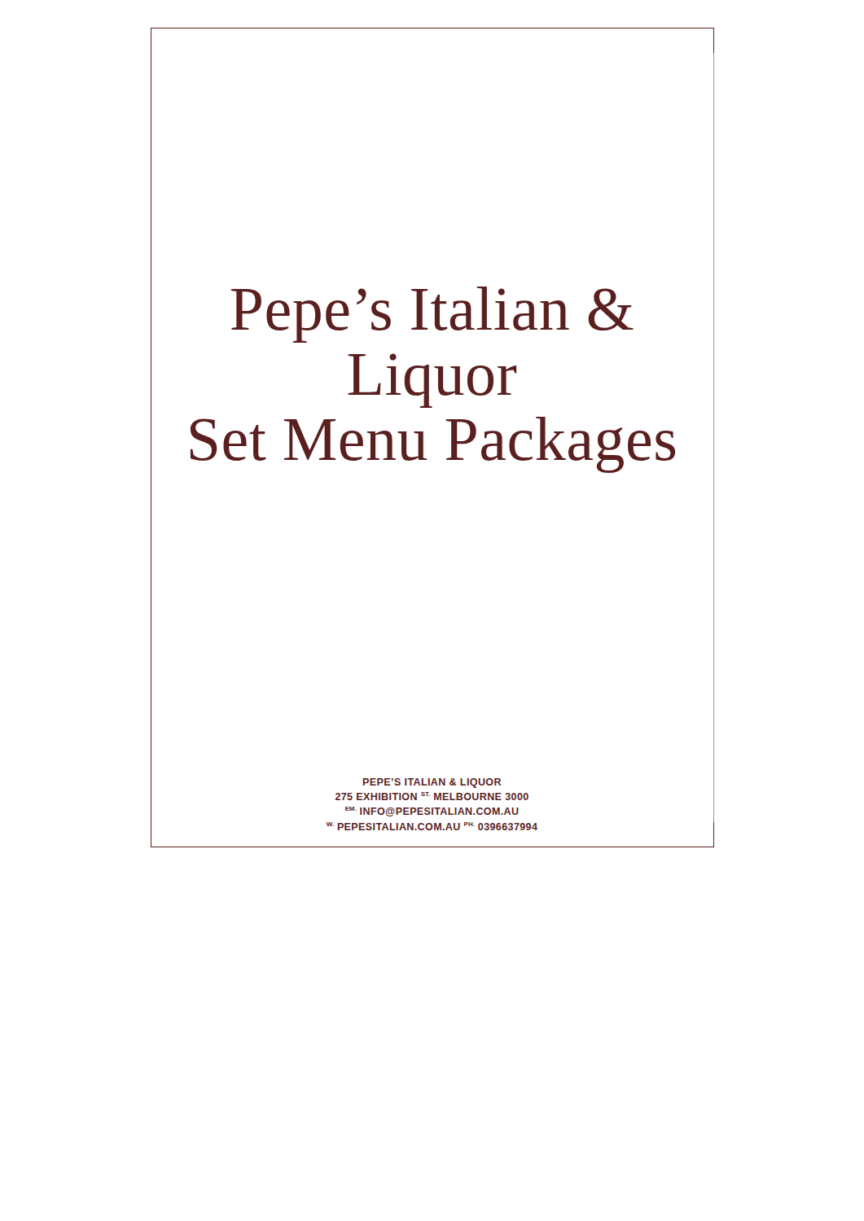Pepe’s Italian & Liquor Set Menu Packages
Pepe’s Italian & Liquor
275 Exhibition st. Melbourne 3000
em. info@pepesitalian.com.au
w. pepesitalian.com.au ph. 0396637994